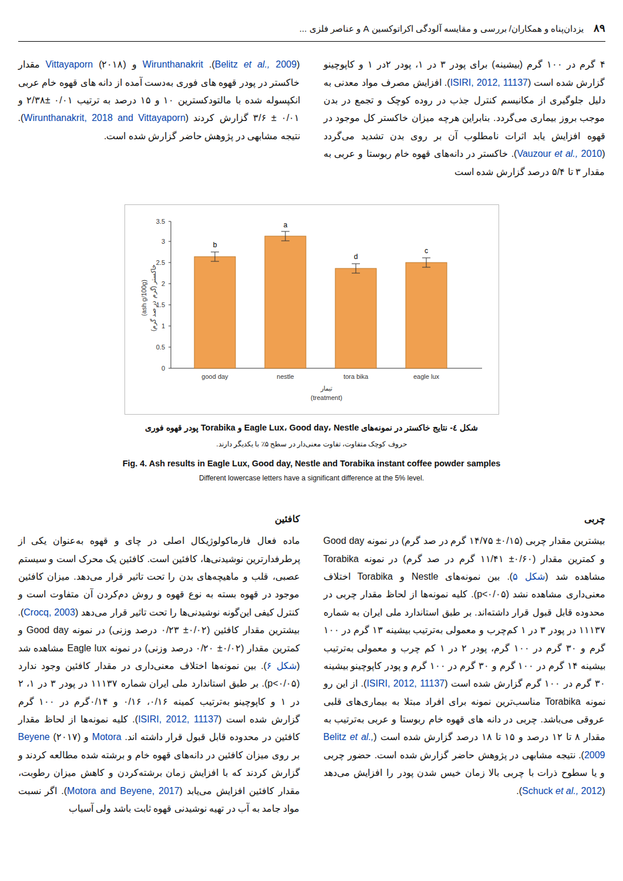۸۹ یزدان‌پناه و همکاران/ بررسی و مقایسه آلودگی اکراتوکسین A و عناصر فلزی ...
۴ گرم در ۱۰۰ گرم (بیشینه) برای پودر ۳ در ۱، پودر ۲در ۱ و کاپوچینو گزارش شده است (ISIRI, 2012, 11137). افزایش مصرف مواد معدنی به دلیل جلوگیری از مکانیسم کنترل جذب در روده کوچک و تجمع در بدن موجب بروز بیماری می‌گردد. بنابراین هرچه میزان خاکستر کل موجود در قهوه افزایش یابد اثرات نامطلوب آن بر روی بدن تشدید می‌گردد (Vauzour et al., 2010). خاکستر در دانه‌های قهوه خام ربوستا و عربی به مقدار ۳ تا ۵/۴ درصد گزارش شده است
(Belitz et al., 2009). Wirunthanakrit و Vittayaporn (۲۰۱۸) مقدار خاکستر در پودر قهوه های فوری به‌دست آمده از دانه های قهوه خام عربی انکپسوله شده با مالتودکسترین ۱۰ و ۱۵ درصد به ترتیب ۰/۰۱ ±۲/۳۸ و ۰/۰۱ ± ۳/۶ گزارش کردند (Wirunthanakrit, 2018 and Vittayaporn). نتیجه مشابهی در پژوهش حاضر گزارش شده است.
0 0.5 1 1.5 2 2.5 3 3.5 b a d c good day nestle tora bika eagle lux (ash g/100g) خاکستر (گرم در صد گرم) تیمار (treatment)
شکل ٤- نتایج خاکستر در نمونه‌های Eagle Lux، Good day، Nestle و Torabika پودر قهوه فوری حروف کوچک متفاوت، تفاوت معنی‌دار در سطح ۵٪ با یکدیگر دارند. Fig. 4. Ash results in Eagle Lux, Good day, Nestle and Torabika instant coffee powder samples Different lowercase letters have a significant difference at the 5% level.
چربی
بیشترین مقدار چربی (۰/۱۵± ۱۴/۷۵ گرم در صد گرم) در نمونه Good day و کمترین مقدار (۰/۶۰± ۱۱/۴۱ گرم در صد گرم) در نمونه Torabika مشاهده شد (شکل ۵). بین نمونه‌های Nestle و Torabika اختلاف معنی‌داری مشاهده نشد (p<۰/۰۵). کلیه نمونه‌ها از لحاظ مقدار چربی در محدوده قابل قبول قرار داشته‌اند. بر طبق استاندارد ملی ایران به شماره ۱۱۱۳۷ در پودر ۳ در ۱ کم‌چرب و معمولی به‌ترتیب بیشینه ۱۳ گرم در ۱۰۰ گرم و ۳۰ گرم در ۱۰۰ گرم، پودر ۲ در ۱ کم چرب و معمولی به‌ترتیب بیشینه ۱۴ گرم در ۱۰۰ گرم و ۳۰ گرم در ۱۰۰ گرم و پودر کاپوچینو بیشینه ۳۰ گرم در ۱۰۰ گرم گزارش شده است (ISIRI, 2012, 11137). از این رو نمونه Torabika مناسب‌ترین نمونه برای افراد مبتلا به بیماری‌های قلبی عروقی می‌باشد. چربی در دانه های قهوه خام ربوستا و عربی به‌ترتیب به مقدار ۸ تا ۱۲ درصد و ۱۵ تا ۱۸ درصد گزارش شده است (Belitz et al., 2009). نتیجه مشابهی در پژوهش حاضر گزارش شده است. حضور چربی و یا سطوح ذرات با چربی بالا زمان خیس شدن پودر را افزایش می‌دهد (Schuck et al., 2012).
کافئین
ماده فعال فارماکولوژیکال اصلی در چای و قهوه به‌عنوان یکی از پرطرفدارترین نوشیدنی‌ها، کافئین است. کافئین یک محرک است و سیستم عصبی، قلب و ماهیچه‌های بدن را تحت تاثیر قرار می‌دهد. میزان کافئین موجود در قهوه بسته به نوع قهوه و روش دم‌کردن آن متفاوت است و کنترل کیفی این‌گونه نوشیدنی‌ها را تحت تاثیر قرار می‌دهد (Crocq, 2003). بیشترین مقدار کافئین (۰/۰۲± ۰/۲۳ درصد وزنی) در نمونه Good day و کمترین مقدار (۰/۰۲± ۰/۲۰ درصد وزنی) در نمونه Eagle lux مشاهده شد (شکل ۶). بین نمونه‌ها اختلاف معنی‌داری در مقدار کافئین وجود ندارد (p<۰/۰۵). بر طبق استاندارد ملی ایران شماره ۱۱۱۳۷ در پودر ۳ در ۱، ۲ در ۱ و کاپوچینو به‌ترتیب کمینه ۰/۱۶، ۰/۱۶ و ۰/۱۴گرم در ۱۰۰ گرم گزارش شده است (ISIRI, 2012, 11137). کلیه نمونه‌ها از لحاظ مقدار کافئین در محدوده قابل قبول قرار داشته اند. Motora و Beyene (۲۰۱۷) بر روی میزان کافئین در دانه‌های قهوه خام و برشته شده مطالعه کردند و گزارش کردند که با افزایش زمان برشته‌کردن و کاهش میزان رطوبت، مقدار کافئین افزایش می‌یابد (Motora and Beyene, 2017). اگر نسبت مواد جامد به آب در تهیه نوشیدنی قهوه ثابت باشد ولی آسیاب